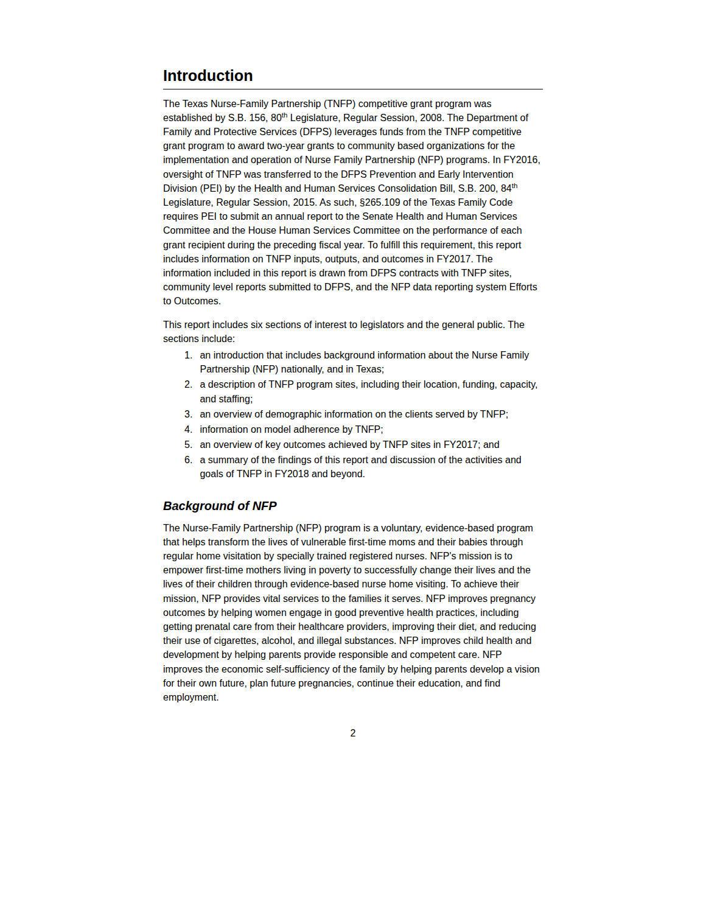Introduction
The Texas Nurse-Family Partnership (TNFP) competitive grant program was established by S.B. 156, 80th Legislature, Regular Session, 2008. The Department of Family and Protective Services (DFPS) leverages funds from the TNFP competitive grant program to award two-year grants to community based organizations for the implementation and operation of Nurse Family Partnership (NFP) programs. In FY2016, oversight of TNFP was transferred to the DFPS Prevention and Early Intervention Division (PEI) by the Health and Human Services Consolidation Bill, S.B. 200, 84th Legislature, Regular Session, 2015. As such, §265.109 of the Texas Family Code requires PEI to submit an annual report to the Senate Health and Human Services Committee and the House Human Services Committee on the performance of each grant recipient during the preceding fiscal year. To fulfill this requirement, this report includes information on TNFP inputs, outputs, and outcomes in FY2017. The information included in this report is drawn from DFPS contracts with TNFP sites, community level reports submitted to DFPS, and the NFP data reporting system Efforts to Outcomes.
This report includes six sections of interest to legislators and the general public. The sections include:
an introduction that includes background information about the Nurse Family Partnership (NFP) nationally, and in Texas;
a description of TNFP program sites, including their location, funding, capacity, and staffing;
an overview of demographic information on the clients served by TNFP;
information on model adherence by TNFP;
an overview of key outcomes achieved by TNFP sites in FY2017; and
a summary of the findings of this report and discussion of the activities and goals of TNFP in FY2018 and beyond.
Background of NFP
The Nurse-Family Partnership (NFP) program is a voluntary, evidence-based program that helps transform the lives of vulnerable first-time moms and their babies through regular home visitation by specially trained registered nurses. NFP's mission is to empower first-time mothers living in poverty to successfully change their lives and the lives of their children through evidence-based nurse home visiting. To achieve their mission, NFP provides vital services to the families it serves. NFP improves pregnancy outcomes by helping women engage in good preventive health practices, including getting prenatal care from their healthcare providers, improving their diet, and reducing their use of cigarettes, alcohol, and illegal substances. NFP improves child health and development by helping parents provide responsible and competent care. NFP improves the economic self-sufficiency of the family by helping parents develop a vision for their own future, plan future pregnancies, continue their education, and find employment.
2